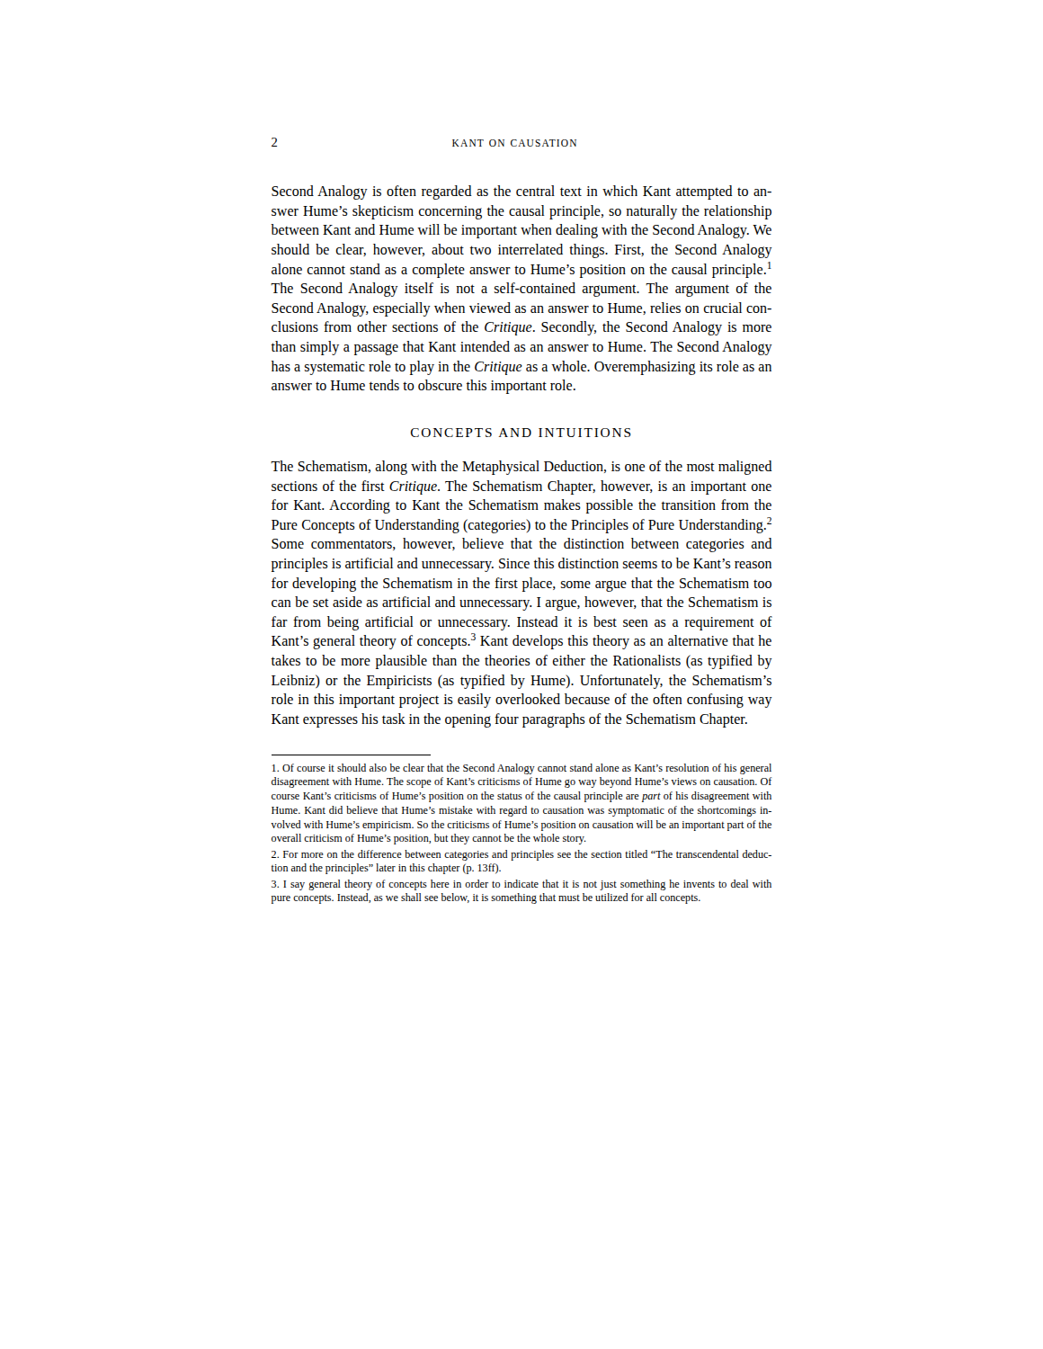2
KANT ON CAUSATION
Second Analogy is often regarded as the central text in which Kant attempted to answer Hume’s skepticism concerning the causal principle, so naturally the relationship between Kant and Hume will be important when dealing with the Second Analogy. We should be clear, however, about two interrelated things. First, the Second Analogy alone cannot stand as a complete answer to Hume’s position on the causal principle.1 The Second Analogy itself is not a self-contained argument. The argument of the Second Analogy, especially when viewed as an answer to Hume, relies on crucial conclusions from other sections of the Critique. Secondly, the Second Analogy is more than simply a passage that Kant intended as an answer to Hume. The Second Analogy has a systematic role to play in the Critique as a whole. Overemphasizing its role as an answer to Hume tends to obscure this important role.
CONCEPTS AND INTUITIONS
The Schematism, along with the Metaphysical Deduction, is one of the most maligned sections of the first Critique. The Schematism Chapter, however, is an important one for Kant. According to Kant the Schematism makes possible the transition from the Pure Concepts of Understanding (categories) to the Principles of Pure Understanding.2 Some commentators, however, believe that the distinction between categories and principles is artificial and unnecessary. Since this distinction seems to be Kant’s reason for developing the Schematism in the first place, some argue that the Schematism too can be set aside as artificial and unnecessary. I argue, however, that the Schematism is far from being artificial or unnecessary. Instead it is best seen as a requirement of Kant’s general theory of concepts.3 Kant develops this theory as an alternative that he takes to be more plausible than the theories of either the Rationalists (as typified by Leibniz) or the Empiricists (as typified by Hume). Unfortunately, the Schematism’s role in this important project is easily overlooked because of the often confusing way Kant expresses his task in the opening four paragraphs of the Schematism Chapter.
1. Of course it should also be clear that the Second Analogy cannot stand alone as Kant’s resolution of his general disagreement with Hume. The scope of Kant’s criticisms of Hume go way beyond Hume’s views on causation. Of course Kant’s criticisms of Hume’s position on the status of the causal principle are part of his disagreement with Hume. Kant did believe that Hume’s mistake with regard to causation was symptomatic of the shortcomings involved with Hume’s empiricism. So the criticisms of Hume’s position on causation will be an important part of the overall criticism of Hume’s position, but they cannot be the whole story.
2. For more on the difference between categories and principles see the section titled “The transcendental deduction and the principles” later in this chapter (p. 13ff).
3. I say general theory of concepts here in order to indicate that it is not just something he invents to deal with pure concepts. Instead, as we shall see below, it is something that must be utilized for all concepts.